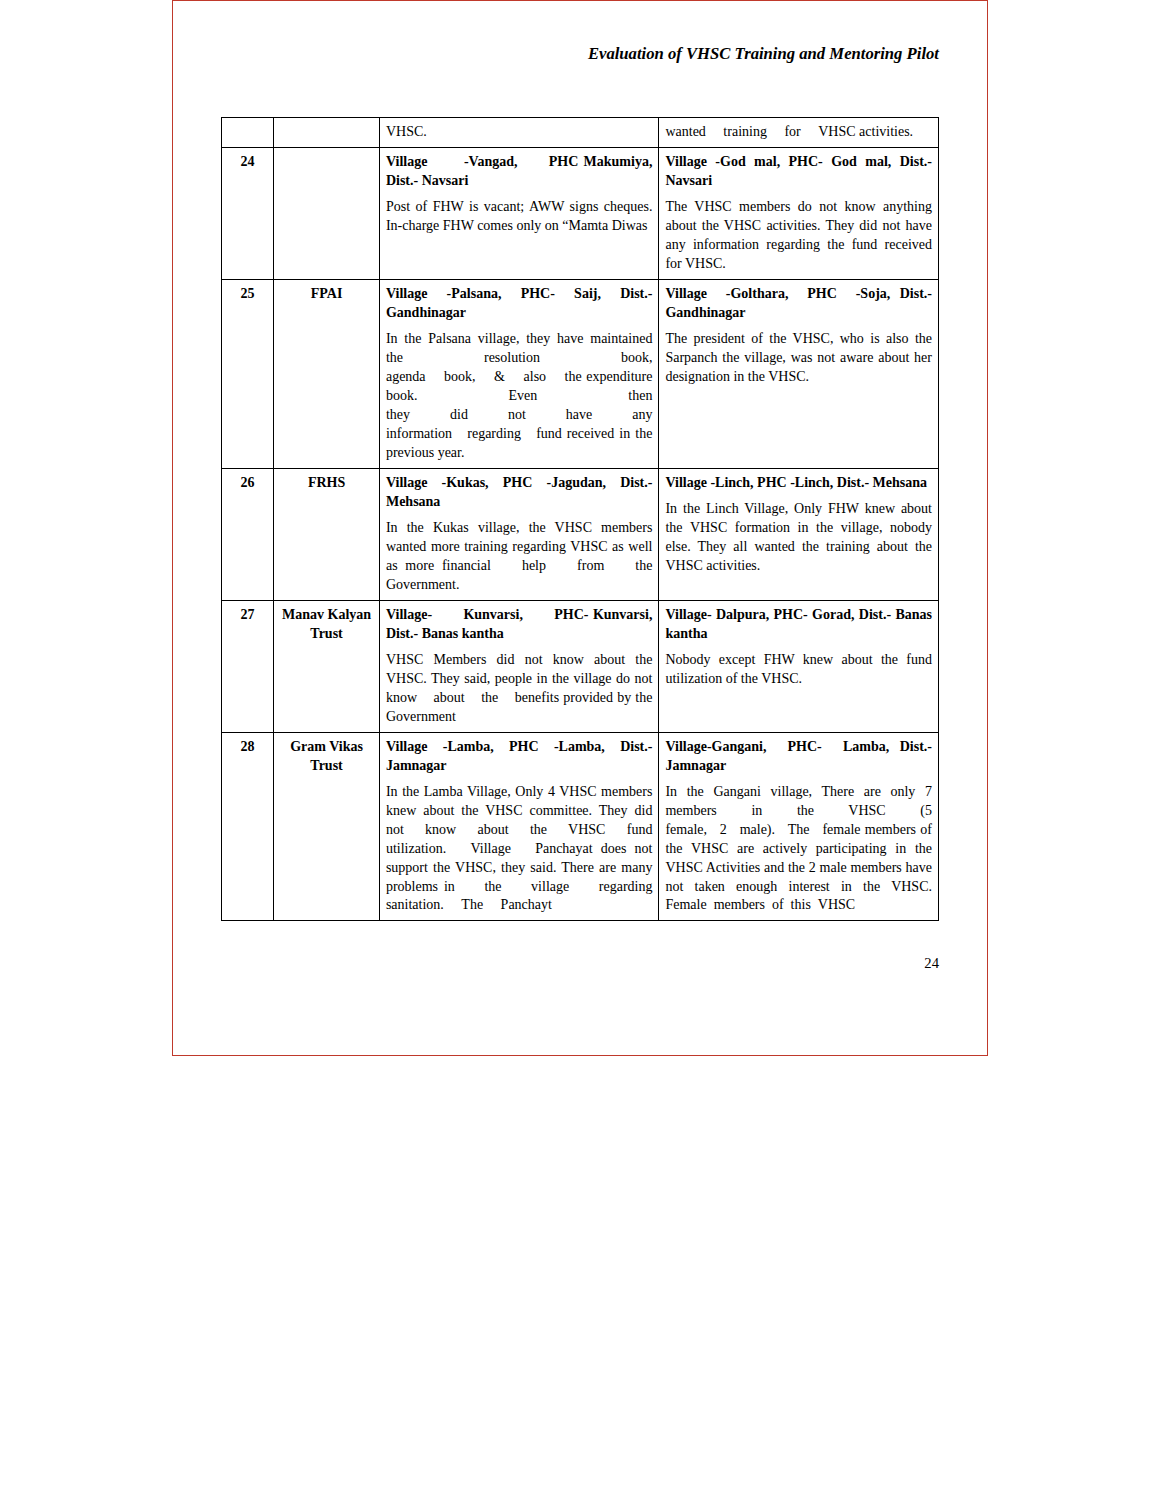Evaluation of VHSC Training and Mentoring Pilot
| | | VHSC. | wanted training for VHSC activities. |
| 24 | | Village -Vangad, PHC Makumiya, Dist.- Navsari Post of FHW is vacant; AWW signs cheques. In-charge FHW comes only on “Mamta Diwas | Village -God mal, PHC- God mal, Dist.- Navsari The VHSC members do not know anything about the VHSC activities. They did not have any information regarding the fund received for VHSC. |
| 25 | FPAI | Village -Palsana, PHC- Saij, Dist.- Gandhinagar In the Palsana village, they have maintained the resolution book, agenda book, & also the expenditure book. Even then they did not have any information regarding fund received in the previous year. | Village -Golthara, PHC -Soja, Dist.- Gandhinagar The president of the VHSC, who is also the Sarpanch the village, was not aware about her designation in the VHSC. |
| 26 | FRHS | Village -Kukas, PHC -Jagudan, Dist.-Mehsana In the Kukas village, the VHSC members wanted more training regarding VHSC as well as more financial help from the Government. | Village -Linch, PHC -Linch, Dist.- Mehsana In the Linch Village, Only FHW knew about the VHSC formation in the village, nobody else. They all wanted the training about the VHSC activities. |
| 27 | Manav Kalyan Trust | Village- Kunvarsi, PHC- Kunvarsi, Dist.- Banas kantha VHSC Members did not know about the VHSC. They said, people in the village do not know about the benefits provided by the Government | Village- Dalpura, PHC- Gorad, Dist.- Banas kantha Nobody except FHW knew about the fund utilization of the VHSC. |
| 28 | Gram Vikas Trust | Village -Lamba, PHC -Lamba, Dist.-Jamnagar In the Lamba Village, Only 4 VHSC members knew about the VHSC committee. They did not know about the VHSC fund utilization. Village Panchayat does not support the VHSC, they said. There are many problems in the village regarding sanitation. The Panchayt | Village-Gangani, PHC- Lamba, Dist.- Jamnagar In the Gangani village, There are only 7 members in the VHSC (5 female, 2 male). The female members of the VHSC are actively participating in the VHSC Activities and the 2 male members have not taken enough interest in the VHSC. Female members of this VHSC |
24